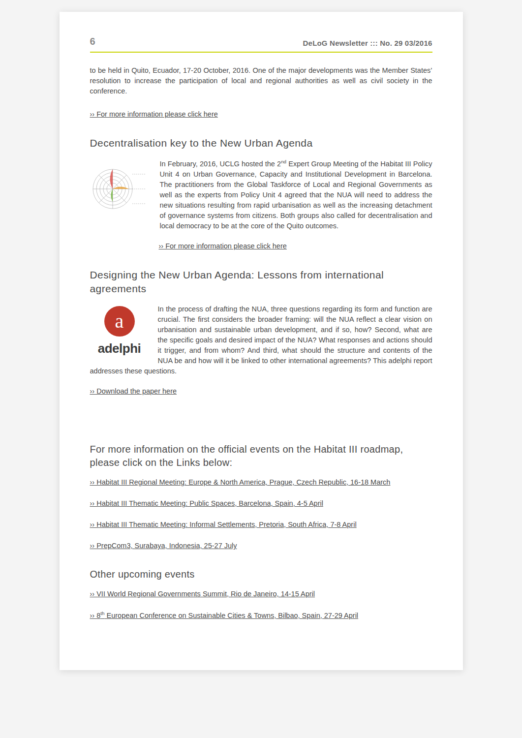6
DeLoG Newsletter ::: No. 29 03/2016
to be held in Quito, Ecuador, 17-20 October, 2016. One of the major developments was the Member States’ resolution to increase the participation of local and regional authorities as well as civil society in the conference.
›› For more information please click here
Decentralisation key to the New Urban Agenda
In February, 2016, UCLG hosted the 2nd Expert Group Meeting of the Habitat III Policy Unit 4 on Urban Governance, Capacity and Institutional Development in Barcelona. The practitioners from the Global Taskforce of Local and Regional Governments as well as the experts from Policy Unit 4 agreed that the NUA will need to address the new situations resulting from rapid urbanisation as well as the increasing detachment of governance systems from citizens. Both groups also called for decentralisation and local democracy to be at the core of the Quito outcomes.
›› For more information please click here
Designing the New Urban Agenda: Lessons from international agreements
a
adelphi
In the process of drafting the NUA, three questions regarding its form and function are crucial. The first considers the broader framing: will the NUA reflect a clear vision on urbanisation and sustainable urban development, and if so, how? Second, what are the specific goals and desired impact of the NUA? What responses and actions should it trigger, and from whom? And third, what should the structure and contents of the NUA be and how will it be linked to other international agreements? This adelphi report addresses these questions.
›› Download the paper here
For more information on the official events on the Habitat III roadmap, please click on the Links below:
›› Habitat III Regional Meeting: Europe & North America, Prague, Czech Republic, 16-18 March
›› Habitat III Thematic Meeting: Public Spaces, Barcelona, Spain, 4-5 April
›› Habitat III Thematic Meeting: Informal Settlements, Pretoria, South Africa, 7-8 April
›› PrepCom3, Surabaya, Indonesia, 25-27 July
Other upcoming events
›› VII World Regional Governments Summit, Rio de Janeiro, 14-15 April
›› 8th European Conference on Sustainable Cities & Towns, Bilbao, Spain, 27-29 April